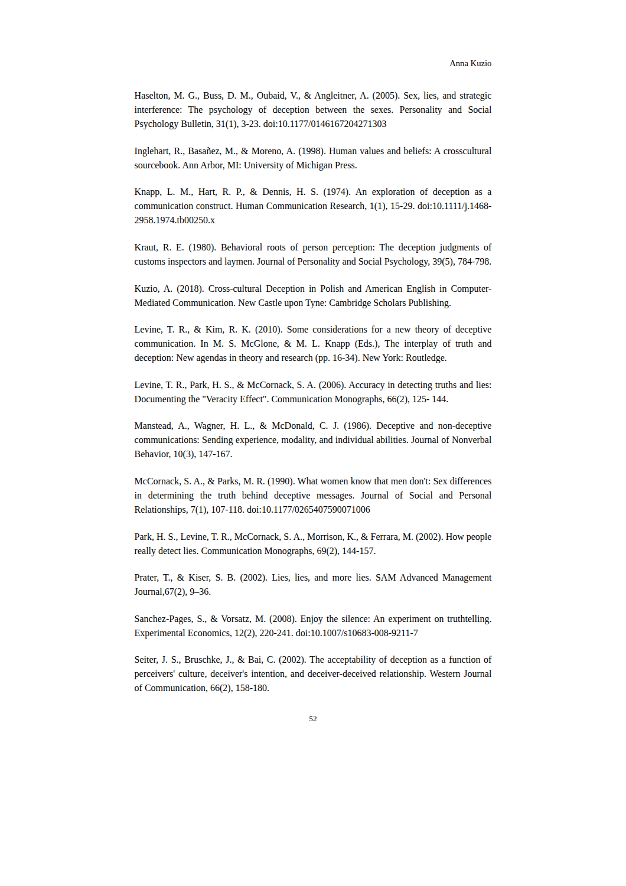Anna Kuzio
Haselton, M. G., Buss, D. M., Oubaid, V., & Angleitner, A. (2005). Sex, lies, and strategic interference: The psychology of deception between the sexes. Personality and Social Psychology Bulletin, 31(1), 3-23. doi:10.1177/0146167204271303
Inglehart, R., Basañez, M., & Moreno, A. (1998). Human values and beliefs: A crosscultural sourcebook. Ann Arbor, MI: University of Michigan Press.
Knapp, L. M., Hart, R. P., & Dennis, H. S. (1974). An exploration of deception as a communication construct. Human Communication Research, 1(1), 15-29. doi:10.1111/j.1468-2958.1974.tb00250.x
Kraut, R. E. (1980). Behavioral roots of person perception: The deception judgments of customs inspectors and laymen. Journal of Personality and Social Psychology, 39(5), 784-798.
Kuzio, A. (2018). Cross-cultural Deception in Polish and American English in Computer-Mediated Communication. New Castle upon Tyne: Cambridge Scholars Publishing.
Levine, T. R., & Kim, R. K. (2010). Some considerations for a new theory of deceptive communication. In M. S. McGlone, & M. L. Knapp (Eds.), The interplay of truth and deception: New agendas in theory and research (pp. 16-34). New York: Routledge.
Levine, T. R., Park, H. S., & McCornack, S. A. (2006). Accuracy in detecting truths and lies: Documenting the "Veracity Effect". Communication Monographs, 66(2), 125- 144.
Manstead, A., Wagner, H. L., & McDonald, C. J. (1986). Deceptive and non-deceptive communications: Sending experience, modality, and individual abilities. Journal of Nonverbal Behavior, 10(3), 147-167.
McCornack, S. A., & Parks, M. R. (1990). What women know that men don't: Sex differences in determining the truth behind deceptive messages. Journal of Social and Personal Relationships, 7(1), 107-118. doi:10.1177/0265407590071006
Park, H. S., Levine, T. R., McCornack, S. A., Morrison, K., & Ferrara, M. (2002). How people really detect lies. Communication Monographs, 69(2), 144-157.
Prater, T., & Kiser, S. B. (2002). Lies, lies, and more lies. SAM Advanced Management Journal,67(2), 9–36.
Sanchez-Pages, S., & Vorsatz, M. (2008). Enjoy the silence: An experiment on truthtelling. Experimental Economics, 12(2), 220-241. doi:10.1007/s10683-008-9211-7
Seiter, J. S., Bruschke, J., & Bai, C. (2002). The acceptability of deception as a function of perceivers' culture, deceiver's intention, and deceiver-deceived relationship. Western Journal of Communication, 66(2), 158-180.
52